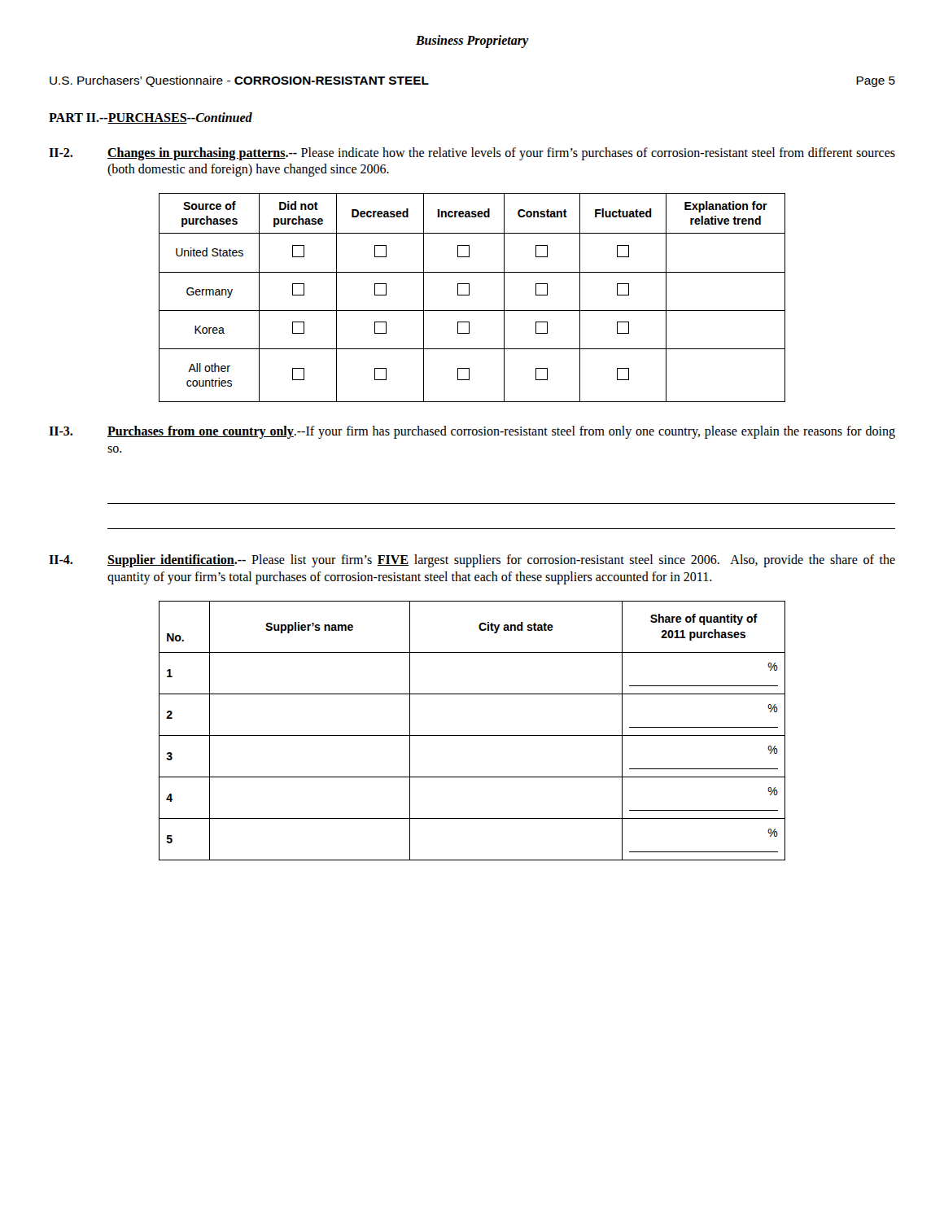Business Proprietary
U.S. Purchasers’ Questionnaire - CORROSION-RESISTANT STEEL
Page 5
PART II.--PURCHASES--Continued
II-2.
Changes in purchasing patterns.-- Please indicate how the relative levels of your firm’s purchases of corrosion-resistant steel from different sources (both domestic and foreign) have changed since 2006.
| Source of purchases | Did not purchase | Decreased | Increased | Constant | Fluctuated | Explanation for relative trend |
| --- | --- | --- | --- | --- | --- | --- |
| United States | | | | | | |
| Germany | | | | | | |
| Korea | | | | | | |
| All other countries | | | | | | |
II-3.
Purchases from one country only.--If your firm has purchased corrosion-resistant steel from only one country, please explain the reasons for doing so.
II-4.
Supplier identification.-- Please list your firm’s FIVE largest suppliers for corrosion-resistant steel since 2006. Also, provide the share of the quantity of your firm’s total purchases of corrosion-resistant steel that each of these suppliers accounted for in 2011.
| No. | Supplier’s name | City and state | Share of quantity of 2011 purchases |
| --- | --- | --- | --- |
| 1 | | | % |
| 2 | | | % |
| 3 | | | % |
| 4 | | | % |
| 5 | | | % |